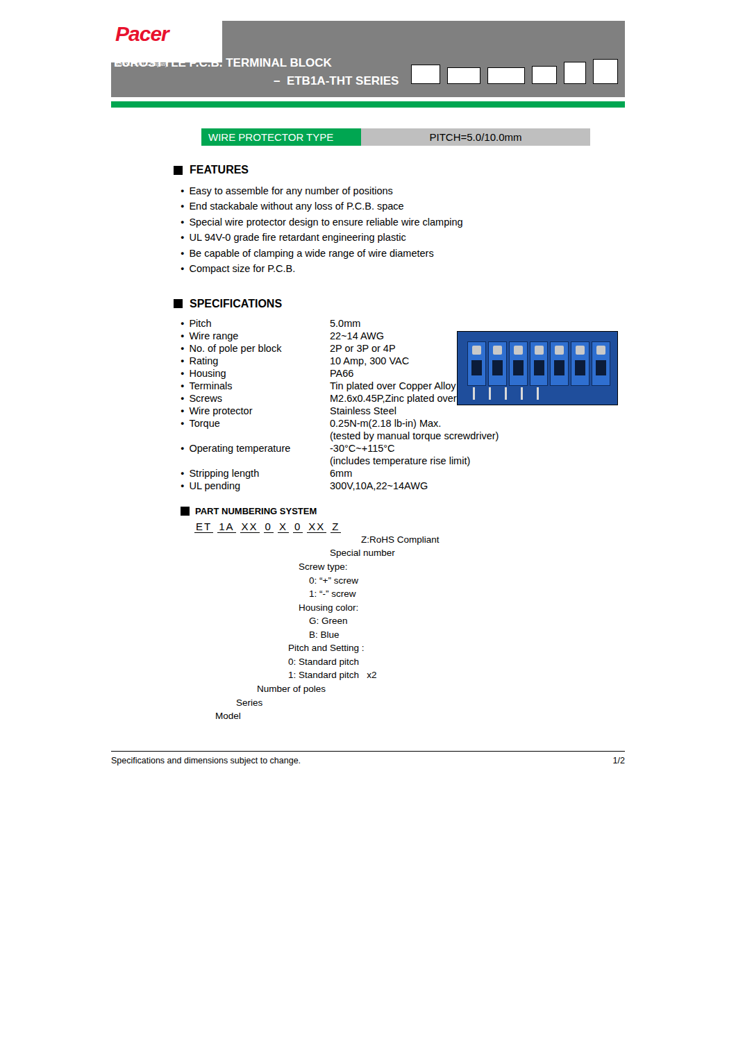Pacer
An ISO 9001 Company
EUROSTYLE P.C.B. TERMINAL BLOCK
– ETB1A-THT SERIES
WIRE PROTECTOR TYPE
PITCH=5.0/10.0mm
FEATURES
Easy to assemble for any number of positions
End stackabale without any loss of P.C.B. space
Special wire protector design to ensure reliable wire clamping
UL 94V-0 grade fire retardant engineering plastic
Be capable of clamping a wide range of wire diameters
Compact size for P.C.B.
SPECIFICATIONS
| Pitch | 5.0mm |
| Wire range | 22~14 AWG |
| No. of pole per block | 2P or 3P or 4P |
| Rating | 10 Amp, 300 VAC |
| Housing | PA66 |
| Terminals | Tin plated over Copper Alloy |
| Screws | M2.6x0.45P,Zinc plated over Steel |
| Wire protector | Stainless Steel |
| Torque | 0.25N-m(2.18 lb-in) Max. |
| | (tested by manual torque screwdriver) |
| Operating temperature | -30°C~+115°C |
| | (includes temperature rise limit) |
| Stripping length | 6mm |
| UL pending | 300V,10A,22~14AWG |
PART NUMBERING SYSTEM
ET 1A XX 0 X 0 XX Z
Z:RoHS Compliant
Special number
Screw type:
0: “+” screw
1: “-” screw
Housing color:
G: Green
B: Blue
Pitch and Setting :
0: Standard pitch
1: Standard pitch x2
Number of poles
Series
Model
Specifications and dimensions subject to change.
1/2